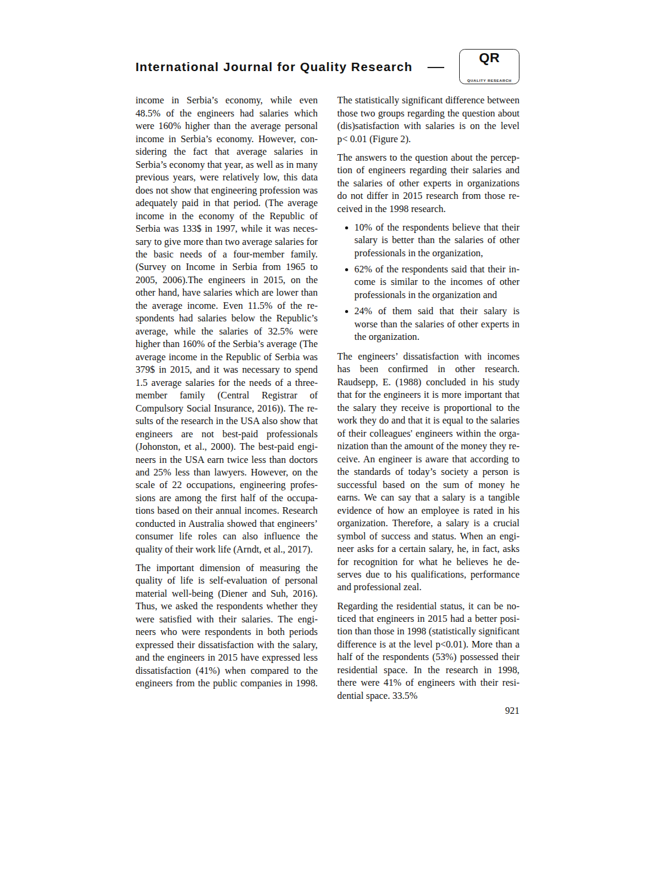International Journal for Quality Research
QR QUALITY RESEARCH
income in Serbia’s economy, while even 48.5% of the engineers had salaries which were 160% higher than the average personal income in Serbia’s economy. However, considering the fact that average salaries in Serbia’s economy that year, as well as in many previous years, were relatively low, this data does not show that engineering profession was adequately paid in that period. (The average income in the economy of the Republic of Serbia was 133$ in 1997, while it was necessary to give more than two average salaries for the basic needs of a four-member family. (Survey on Income in Serbia from 1965 to 2005, 2006).The engineers in 2015, on the other hand, have salaries which are lower than the average income. Even 11.5% of the respondents had salaries below the Republic’s average, while the salaries of 32.5% were higher than 160% of the Serbia’s average (The average income in the Republic of Serbia was 379$ in 2015, and it was necessary to spend 1.5 average salaries for the needs of a three-member family (Central Registrar of Compulsory Social Insurance, 2016)). The results of the research in the USA also show that engineers are not best-paid professionals (Johonston, et al., 2000). The best-paid engineers in the USA earn twice less than doctors and 25% less than lawyers. However, on the scale of 22 occupations, engineering professions are among the first half of the occupations based on their annual incomes. Research conducted in Australia showed that engineers’ consumer life roles can also influence the quality of their work life (Arndt, et al., 2017).
The important dimension of measuring the quality of life is self-evaluation of personal material well-being (Diener and Suh, 2016). Thus, we asked the respondents whether they were satisfied with their salaries. The engineers who were respondents in both periods expressed their dissatisfaction with the salary, and the engineers in 2015 have expressed less dissatisfaction (41%) when compared to the engineers from the public companies in 1998. The statistically significant difference between those two groups regarding the question about (dis)satisfaction with salaries is on the level p< 0.01 (Figure 2).
The answers to the question about the perception of engineers regarding their salaries and the salaries of other experts in organizations do not differ in 2015 research from those received in the 1998 research.
10% of the respondents believe that their salary is better than the salaries of other professionals in the organization,
62% of the respondents said that their income is similar to the incomes of other professionals in the organization and
24% of them said that their salary is worse than the salaries of other experts in the organization.
The engineers’ dissatisfaction with incomes has been confirmed in other research. Raudsepp, E. (1988) concluded in his study that for the engineers it is more important that the salary they receive is proportional to the work they do and that it is equal to the salaries of their colleagues' engineers within the organization than the amount of the money they receive. An engineer is aware that according to the standards of today’s society a person is successful based on the sum of money he earns. We can say that a salary is a tangible evidence of how an employee is rated in his organization. Therefore, a salary is a crucial symbol of success and status. When an engineer asks for a certain salary, he, in fact, asks for recognition for what he believes he deserves due to his qualifications, performance and professional zeal.
Regarding the residential status, it can be noticed that engineers in 2015 had a better position than those in 1998 (statistically significant difference is at the level p<0.01). More than a half of the respondents (53%) possessed their residential space. In the research in 1998, there were 41% of engineers with their residential space. 33.5%
921